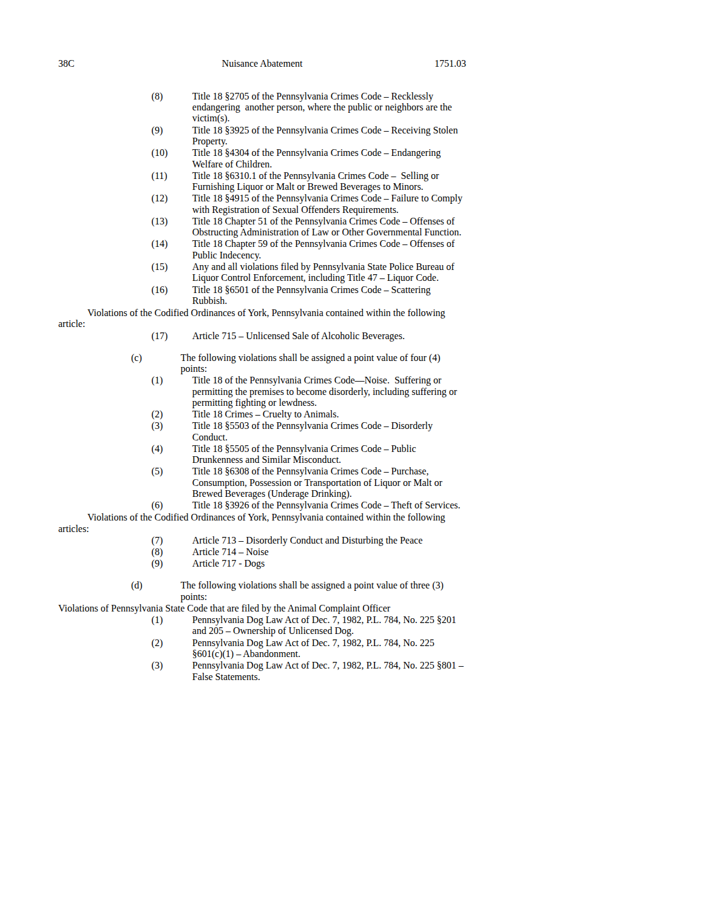38C
Nuisance Abatement
1751.03
(8)
Title 18 §2705 of the Pennsylvania Crimes Code – Recklessly endangering another person, where the public or neighbors are the victim(s).
(9)
Title 18 §3925 of the Pennsylvania Crimes Code – Receiving Stolen Property.
(10)
Title 18 §4304 of the Pennsylvania Crimes Code – Endangering Welfare of Children.
(11)
Title 18 §6310.1 of the Pennsylvania Crimes Code – Selling or Furnishing Liquor or Malt or Brewed Beverages to Minors.
(12)
Title 18 §4915 of the Pennsylvania Crimes Code – Failure to Comply with Registration of Sexual Offenders Requirements.
(13)
Title 18 Chapter 51 of the Pennsylvania Crimes Code – Offenses of Obstructing Administration of Law or Other Governmental Function.
(14)
Title 18 Chapter 59 of the Pennsylvania Crimes Code – Offenses of Public Indecency.
(15)
Any and all violations filed by Pennsylvania State Police Bureau of Liquor Control Enforcement, including Title 47 – Liquor Code.
(16)
Title 18 §6501 of the Pennsylvania Crimes Code – Scattering Rubbish.
Violations of the Codified Ordinances of York, Pennsylvania contained within the following article:
(17)
Article 715 – Unlicensed Sale of Alcoholic Beverages.
(c)
The following violations shall be assigned a point value of four (4) points:
(1)
Title 18 of the Pennsylvania Crimes Code—Noise. Suffering or permitting the premises to become disorderly, including suffering or permitting fighting or lewdness.
(2)
Title 18 Crimes – Cruelty to Animals.
(3)
Title 18 §5503 of the Pennsylvania Crimes Code – Disorderly Conduct.
(4)
Title 18 §5505 of the Pennsylvania Crimes Code – Public Drunkenness and Similar Misconduct.
(5)
Title 18 §6308 of the Pennsylvania Crimes Code – Purchase, Consumption, Possession or Transportation of Liquor or Malt or Brewed Beverages (Underage Drinking).
(6)
Title 18 §3926 of the Pennsylvania Crimes Code – Theft of Services.
Violations of the Codified Ordinances of York, Pennsylvania contained within the following articles:
(7)
Article 713 – Disorderly Conduct and Disturbing the Peace
(8)
Article 714 – Noise
(9)
Article 717 - Dogs
(d)
The following violations shall be assigned a point value of three (3) points:
Violations of Pennsylvania State Code that are filed by the Animal Complaint Officer
(1)
Pennsylvania Dog Law Act of Dec. 7, 1982, P.L. 784, No. 225 §201 and 205 – Ownership of Unlicensed Dog.
(2)
Pennsylvania Dog Law Act of Dec. 7, 1982, P.L. 784, No. 225 §601(c)(1) – Abandonment.
(3)
Pennsylvania Dog Law Act of Dec. 7, 1982, P.L. 784, No. 225 §801 – False Statements.